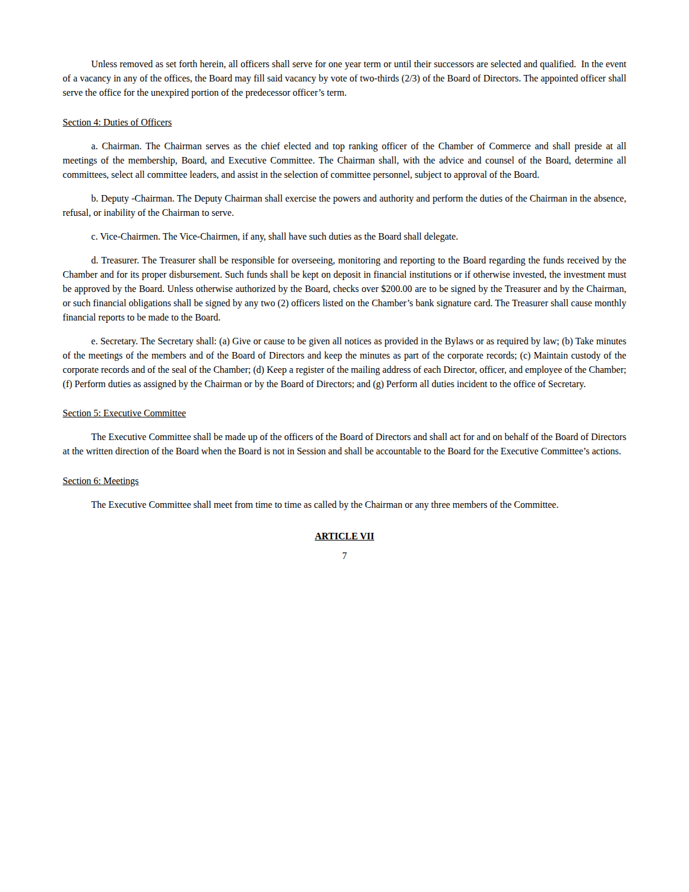Unless removed as set forth herein, all officers shall serve for one year term or until their successors are selected and qualified. In the event of a vacancy in any of the offices, the Board may fill said vacancy by vote of two-thirds (2/3) of the Board of Directors. The appointed officer shall serve the office for the unexpired portion of the predecessor officer’s term.
Section 4: Duties of Officers
a. Chairman. The Chairman serves as the chief elected and top ranking officer of the Chamber of Commerce and shall preside at all meetings of the membership, Board, and Executive Committee. The Chairman shall, with the advice and counsel of the Board, determine all committees, select all committee leaders, and assist in the selection of committee personnel, subject to approval of the Board.
b. Deputy -Chairman. The Deputy Chairman shall exercise the powers and authority and perform the duties of the Chairman in the absence, refusal, or inability of the Chairman to serve.
c. Vice-Chairmen. The Vice-Chairmen, if any, shall have such duties as the Board shall delegate.
d. Treasurer. The Treasurer shall be responsible for overseeing, monitoring and reporting to the Board regarding the funds received by the Chamber and for its proper disbursement. Such funds shall be kept on deposit in financial institutions or if otherwise invested, the investment must be approved by the Board. Unless otherwise authorized by the Board, checks over $200.00 are to be signed by the Treasurer and by the Chairman, or such financial obligations shall be signed by any two (2) officers listed on the Chamber’s bank signature card. The Treasurer shall cause monthly financial reports to be made to the Board.
e. Secretary. The Secretary shall: (a) Give or cause to be given all notices as provided in the Bylaws or as required by law; (b) Take minutes of the meetings of the members and of the Board of Directors and keep the minutes as part of the corporate records; (c) Maintain custody of the corporate records and of the seal of the Chamber; (d) Keep a register of the mailing address of each Director, officer, and employee of the Chamber; (f) Perform duties as assigned by the Chairman or by the Board of Directors; and (g) Perform all duties incident to the office of Secretary.
Section 5: Executive Committee
The Executive Committee shall be made up of the officers of the Board of Directors and shall act for and on behalf of the Board of Directors at the written direction of the Board when the Board is not in Session and shall be accountable to the Board for the Executive Committee’s actions.
Section 6: Meetings
The Executive Committee shall meet from time to time as called by the Chairman or any three members of the Committee.
ARTICLE VII
7